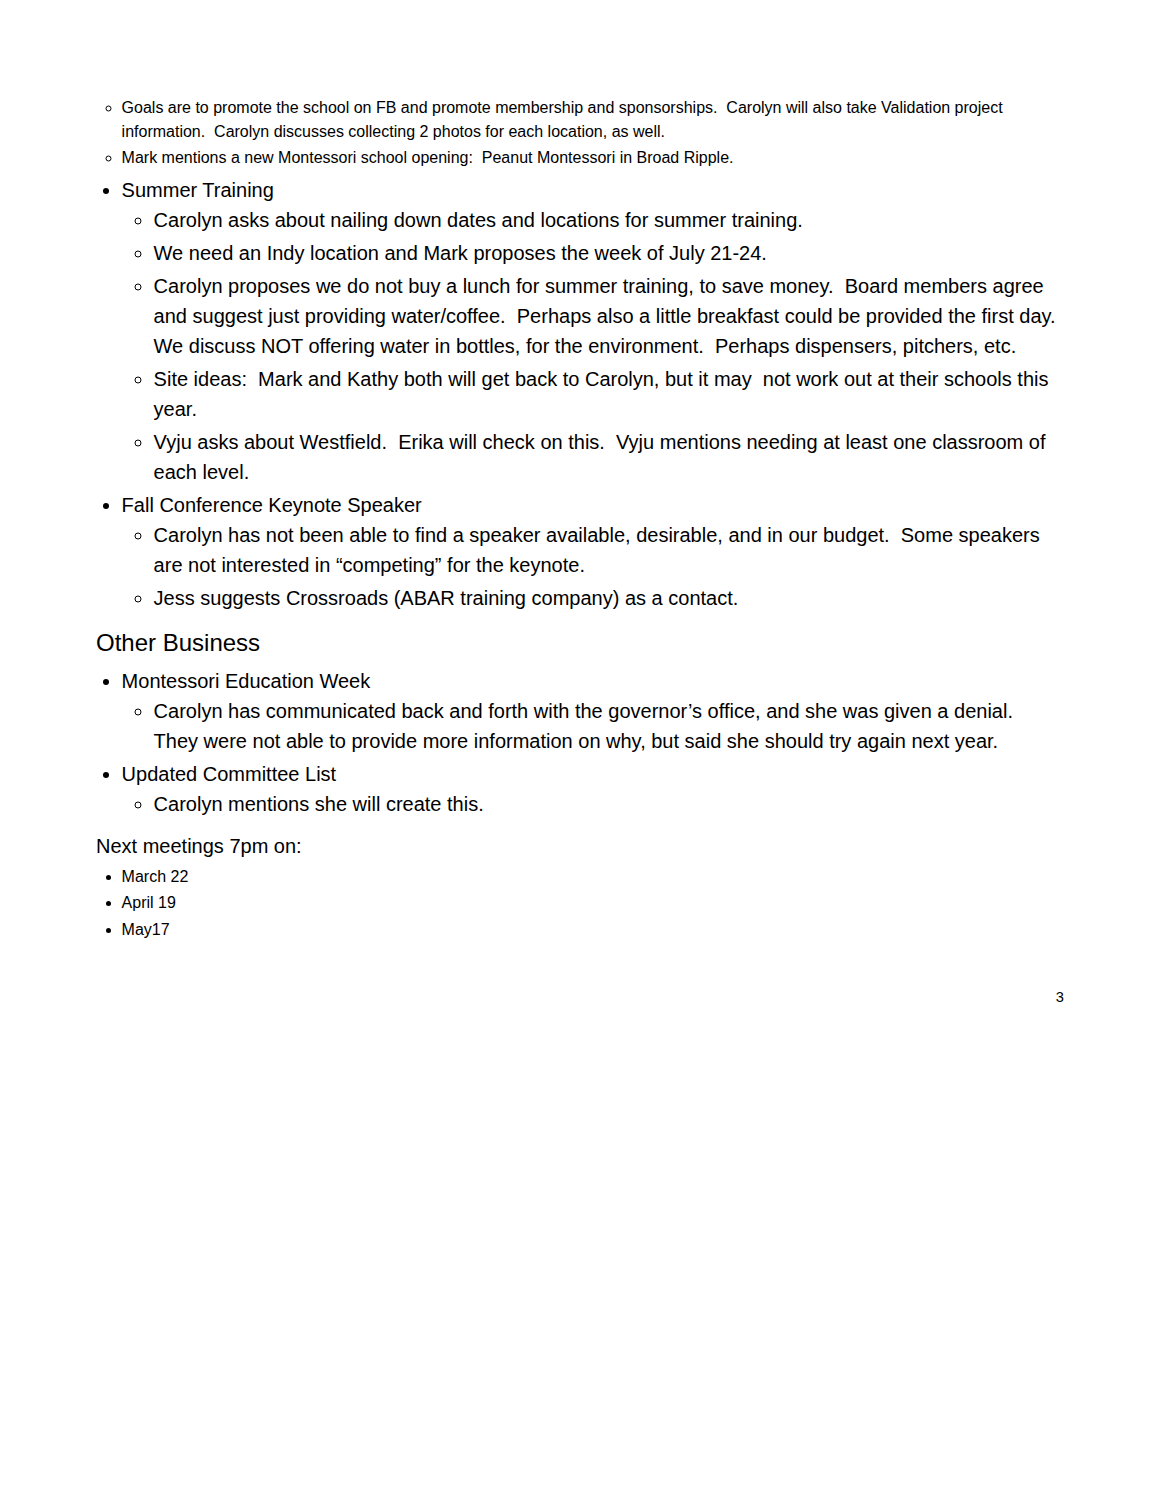Goals are to promote the school on FB and promote membership and sponsorships. Carolyn will also take Validation project information. Carolyn discusses collecting 2 photos for each location, as well.
Mark mentions a new Montessori school opening: Peanut Montessori in Broad Ripple.
Summer Training
Carolyn asks about nailing down dates and locations for summer training.
We need an Indy location and Mark proposes the week of July 21-24.
Carolyn proposes we do not buy a lunch for summer training, to save money. Board members agree and suggest just providing water/coffee. Perhaps also a little breakfast could be provided the first day. We discuss NOT offering water in bottles, for the environment. Perhaps dispensers, pitchers, etc.
Site ideas: Mark and Kathy both will get back to Carolyn, but it may not work out at their schools this year.
Vyju asks about Westfield. Erika will check on this. Vyju mentions needing at least one classroom of each level.
Fall Conference Keynote Speaker
Carolyn has not been able to find a speaker available, desirable, and in our budget. Some speakers are not interested in “competing” for the keynote.
Jess suggests Crossroads (ABAR training company) as a contact.
Other Business
Montessori Education Week
Carolyn has communicated back and forth with the governor’s office, and she was given a denial. They were not able to provide more information on why, but said she should try again next year.
Updated Committee List
Carolyn mentions she will create this.
Next meetings 7pm on:
March 22
April 19
May17
3